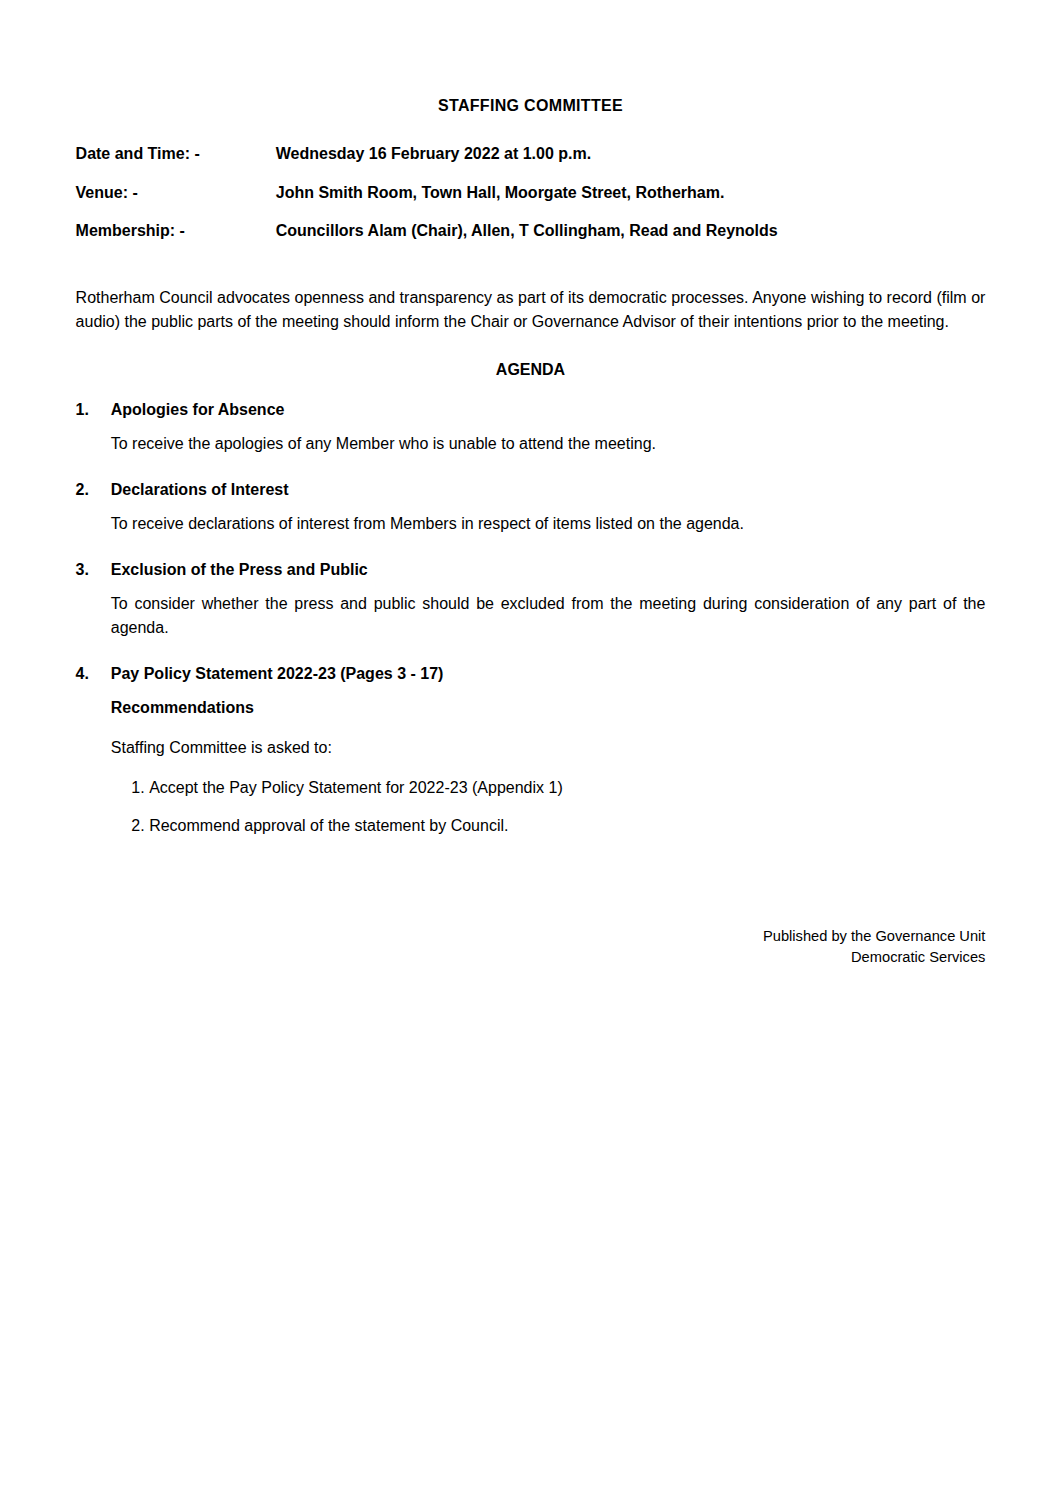STAFFING COMMITTEE
| Date and Time: - | Wednesday 16 February 2022 at 1.00 p.m. |
| Venue: - | John Smith Room, Town Hall, Moorgate Street, Rotherham. |
| Membership: - | Councillors Alam (Chair), Allen, T Collingham, Read and Reynolds |
Rotherham Council advocates openness and transparency as part of its democratic processes. Anyone wishing to record (film or audio) the public parts of the meeting should inform the Chair or Governance Advisor of their intentions prior to the meeting.
AGENDA
Apologies for Absence
To receive the apologies of any Member who is unable to attend the meeting.
Declarations of Interest
To receive declarations of interest from Members in respect of items listed on the agenda.
Exclusion of the Press and Public
To consider whether the press and public should be excluded from the meeting during consideration of any part of the agenda.
Pay Policy Statement 2022-23 (Pages 3 - 17)
Recommendations
Staffing Committee is asked to:
Accept the Pay Policy Statement for 2022-23 (Appendix 1)
Recommend approval of the statement by Council.
Published by the Governance Unit
Democratic Services